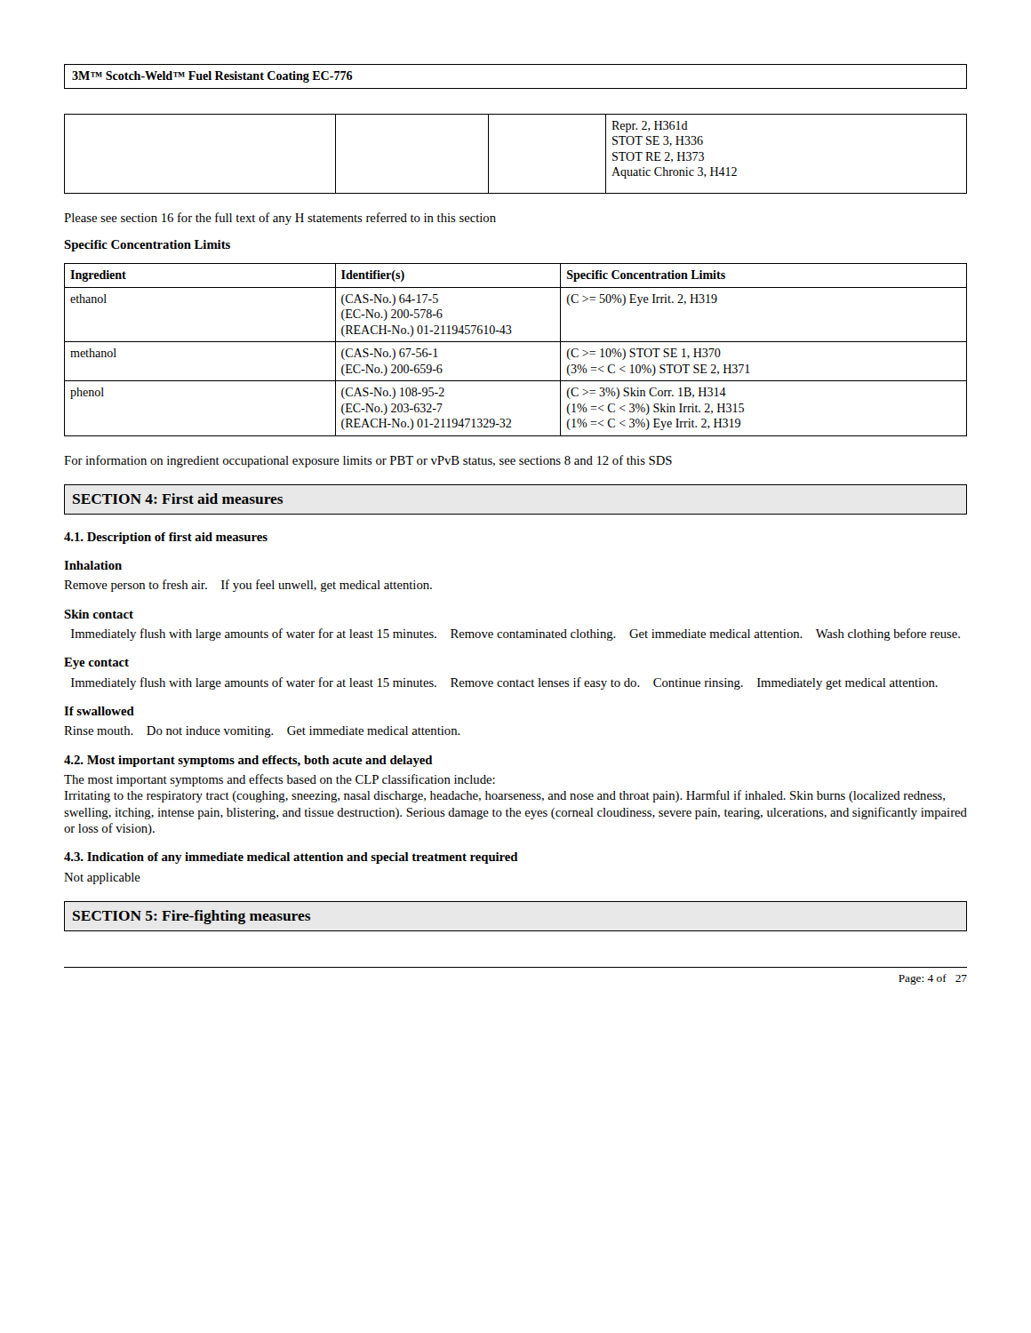3M™ Scotch-Weld™ Fuel Resistant Coating EC-776
| | | | Repr. 2, H361d STOT SE 3, H336 STOT RE 2, H373 Aquatic Chronic 3, H412 |
Please see section 16 for the full text of any H statements referred to in this section
Specific Concentration Limits
| Ingredient | Identifier(s) | Specific Concentration Limits |
| --- | --- | --- |
| ethanol | (CAS-No.) 64-17-5 (EC-No.) 200-578-6 (REACH-No.) 01-2119457610-43 | (C >= 50%) Eye Irrit. 2, H319 |
| methanol | (CAS-No.) 67-56-1 (EC-No.) 200-659-6 | (C >= 10%) STOT SE 1, H370 (3% =< C < 10%) STOT SE 2, H371 |
| phenol | (CAS-No.) 108-95-2 (EC-No.) 203-632-7 (REACH-No.) 01-2119471329-32 | (C >= 3%) Skin Corr. 1B, H314 (1% =< C < 3%) Skin Irrit. 2, H315 (1% =< C < 3%) Eye Irrit. 2, H319 |
For information on ingredient occupational exposure limits or PBT or vPvB status, see sections 8 and 12 of this SDS
SECTION 4: First aid measures
4.1. Description of first aid measures
Inhalation
Remove person to fresh air. If you feel unwell, get medical attention.
Skin contact
Immediately flush with large amounts of water for at least 15 minutes. Remove contaminated clothing. Get immediate medical attention. Wash clothing before reuse.
Eye contact
Immediately flush with large amounts of water for at least 15 minutes. Remove contact lenses if easy to do. Continue rinsing. Immediately get medical attention.
If swallowed
Rinse mouth. Do not induce vomiting. Get immediate medical attention.
4.2. Most important symptoms and effects, both acute and delayed
The most important symptoms and effects based on the CLP classification include:
Irritating to the respiratory tract (coughing, sneezing, nasal discharge, headache, hoarseness, and nose and throat pain). Harmful if inhaled. Skin burns (localized redness, swelling, itching, intense pain, blistering, and tissue destruction). Serious damage to the eyes (corneal cloudiness, severe pain, tearing, ulcerations, and significantly impaired or loss of vision).
4.3. Indication of any immediate medical attention and special treatment required
Not applicable
SECTION 5: Fire-fighting measures
Page: 4 of 27